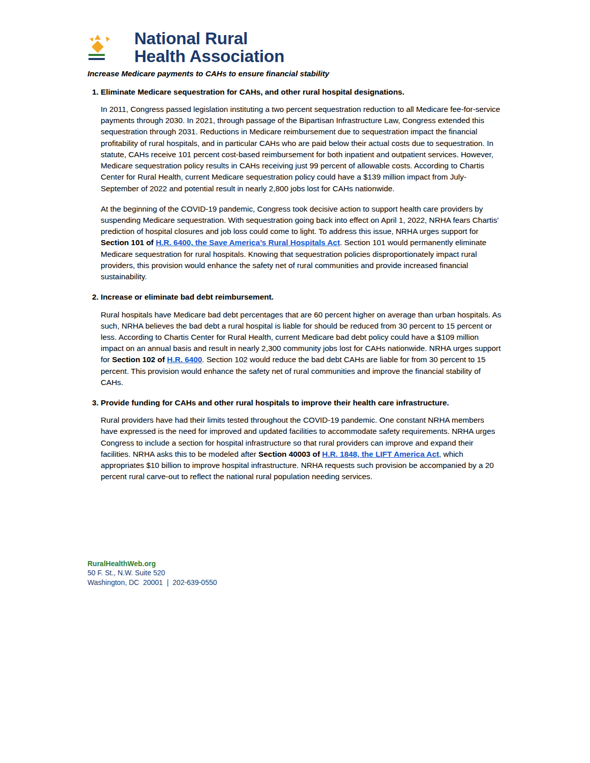National Rural Health Association
Increase Medicare payments to CAHs to ensure financial stability
Eliminate Medicare sequestration for CAHs, and other rural hospital designations.
In 2011, Congress passed legislation instituting a two percent sequestration reduction to all Medicare fee-for-service payments through 2030. In 2021, through passage of the Bipartisan Infrastructure Law, Congress extended this sequestration through 2031. Reductions in Medicare reimbursement due to sequestration impact the financial profitability of rural hospitals, and in particular CAHs who are paid below their actual costs due to sequestration. In statute, CAHs receive 101 percent cost-based reimbursement for both inpatient and outpatient services. However, Medicare sequestration policy results in CAHs receiving just 99 percent of allowable costs. According to Chartis Center for Rural Health, current Medicare sequestration policy could have a $139 million impact from July-September of 2022 and potential result in nearly 2,800 jobs lost for CAHs nationwide.
At the beginning of the COVID-19 pandemic, Congress took decisive action to support health care providers by suspending Medicare sequestration. With sequestration going back into effect on April 1, 2022, NRHA fears Chartis’ prediction of hospital closures and job loss could come to light. To address this issue, NRHA urges support for Section 101 of H.R. 6400, the Save America’s Rural Hospitals Act. Section 101 would permanently eliminate Medicare sequestration for rural hospitals. Knowing that sequestration policies disproportionately impact rural providers, this provision would enhance the safety net of rural communities and provide increased financial sustainability.
Increase or eliminate bad debt reimbursement.
Rural hospitals have Medicare bad debt percentages that are 60 percent higher on average than urban hospitals. As such, NRHA believes the bad debt a rural hospital is liable for should be reduced from 30 percent to 15 percent or less. According to Chartis Center for Rural Health, current Medicare bad debt policy could have a $109 million impact on an annual basis and result in nearly 2,300 community jobs lost for CAHs nationwide. NRHA urges support for Section 102 of H.R. 6400. Section 102 would reduce the bad debt CAHs are liable for from 30 percent to 15 percent. This provision would enhance the safety net of rural communities and improve the financial stability of CAHs.
Provide funding for CAHs and other rural hospitals to improve their health care infrastructure.
Rural providers have had their limits tested throughout the COVID-19 pandemic. One constant NRHA members have expressed is the need for improved and updated facilities to accommodate safety requirements. NRHA urges Congress to include a section for hospital infrastructure so that rural providers can improve and expand their facilities. NRHA asks this to be modeled after Section 40003 of H.R. 1848, the LIFT America Act, which appropriates $10 billion to improve hospital infrastructure. NRHA requests such provision be accompanied by a 20 percent rural carve-out to reflect the national rural population needing services.
RuralHealthWeb.org
50 F. St., N.W. Suite 520
Washington, DC 20001 | 202-639-0550